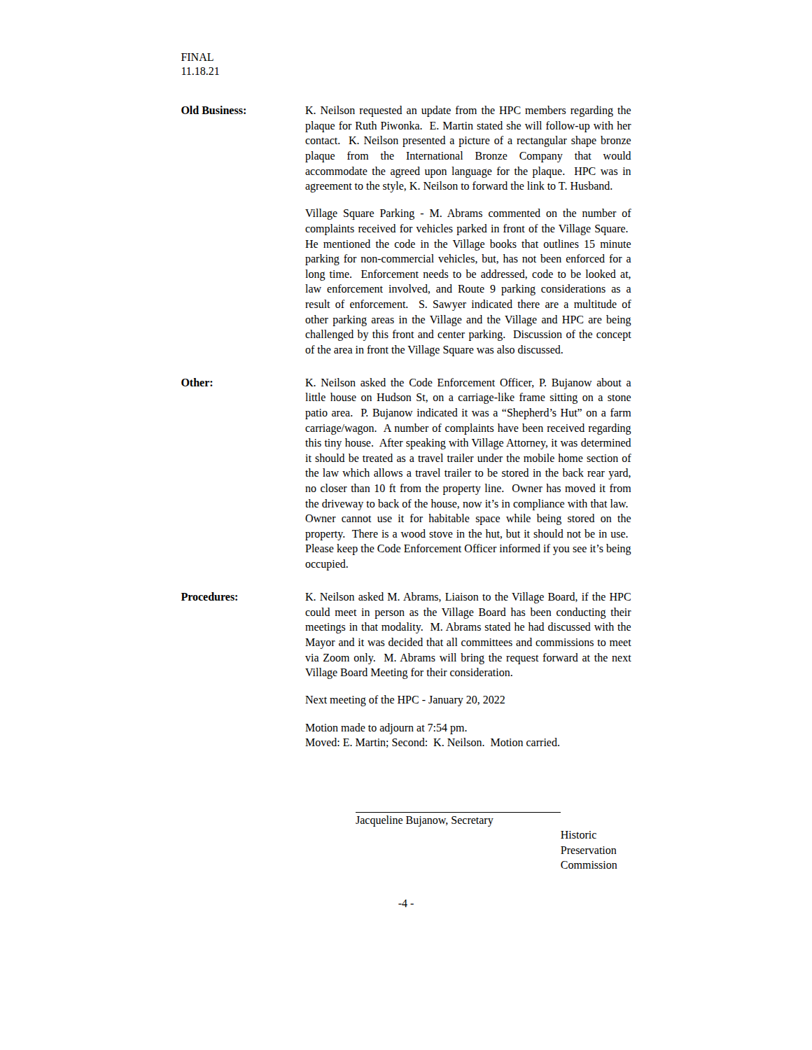FINAL
11.18.21
| Old Business: | K. Neilson requested an update from the HPC members regarding the plaque for Ruth Piwonka. E. Martin stated she will follow-up with her contact. K. Neilson presented a picture of a rectangular shape bronze plaque from the International Bronze Company that would accommodate the agreed upon language for the plaque. HPC was in agreement to the style, K. Neilson to forward the link to T. Husband. Village Square Parking - M. Abrams commented on the number of complaints received for vehicles parked in front of the Village Square. He mentioned the code in the Village books that outlines 15 minute parking for non-commercial vehicles, but, has not been enforced for a long time. Enforcement needs to be addressed, code to be looked at, law enforcement involved, and Route 9 parking considerations as a result of enforcement. S. Sawyer indicated there are a multitude of other parking areas in the Village and the Village and HPC are being challenged by this front and center parking. Discussion of the concept of the area in front the Village Square was also discussed. |
| Other: | K. Neilson asked the Code Enforcement Officer, P. Bujanow about a little house on Hudson St, on a carriage-like frame sitting on a stone patio area. P. Bujanow indicated it was a “Shepherd’s Hut” on a farm carriage/wagon. A number of complaints have been received regarding this tiny house. After speaking with Village Attorney, it was determined it should be treated as a travel trailer under the mobile home section of the law which allows a travel trailer to be stored in the back rear yard, no closer than 10 ft from the property line. Owner has moved it from the driveway to back of the house, now it’s in compliance with that law. Owner cannot use it for habitable space while being stored on the property. There is a wood stove in the hut, but it should not be in use. Please keep the Code Enforcement Officer informed if you see it’s being occupied. |
| Procedures: | K. Neilson asked M. Abrams, Liaison to the Village Board, if the HPC could meet in person as the Village Board has been conducting their meetings in that modality. M. Abrams stated he had discussed with the Mayor and it was decided that all committees and commissions to meet via Zoom only. M. Abrams will bring the request forward at the next Village Board Meeting for their consideration. Next meeting of the HPC - January 20, 2022 Motion made to adjourn at 7:54 pm. Moved: E. Martin; Second: K. Neilson. Motion carried. |
Jacqueline Bujanow, Secretary Historic Preservation Commission
-4 -